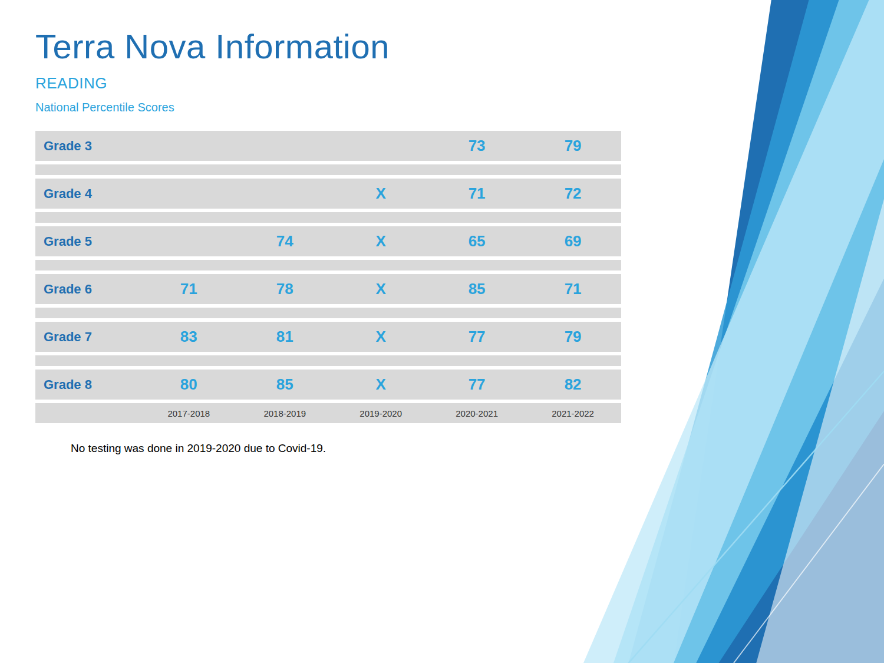Terra Nova Information
READING
National Percentile Scores
| Grade 3 | | | | 73 | 79 |
| Grade 4 | | | X | 71 | 72 |
| Grade 5 | | 74 | X | 65 | 69 |
| Grade 6 | 71 | 78 | X | 85 | 71 |
| Grade 7 | 83 | 81 | X | 77 | 79 |
| Grade 8 | 80 | 85 | X | 77 | 82 |
| | 2017-2018 | 2018-2019 | 2019-2020 | 2020-2021 | 2021-2022 |
No testing was done in 2019-2020 due to Covid-19.